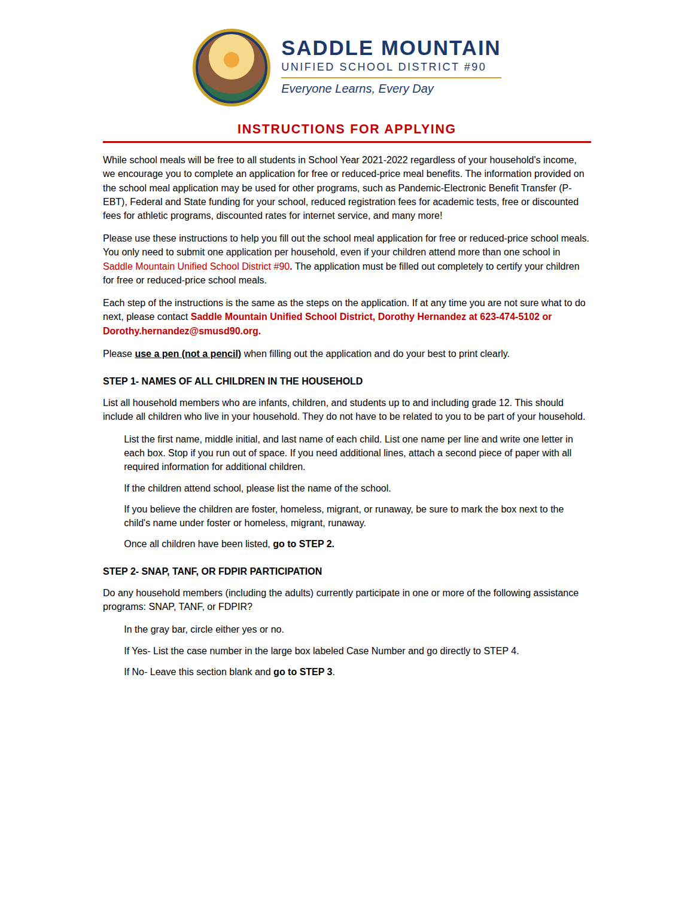SADDLE MOUNTAIN
UNIFIED SCHOOL DISTRICT #90
Everyone Learns, Every Day
INSTRUCTIONS FOR APPLYING
While school meals will be free to all students in School Year 2021-2022 regardless of your household's income, we encourage you to complete an application for free or reduced-price meal benefits. The information provided on the school meal application may be used for other programs, such as Pandemic-Electronic Benefit Transfer (P-EBT), Federal and State funding for your school, reduced registration fees for academic tests, free or discounted fees for athletic programs, discounted rates for internet service, and many more!
Please use these instructions to help you fill out the school meal application for free or reduced-price school meals. You only need to submit one application per household, even if your children attend more than one school in Saddle Mountain Unified School District #90. The application must be filled out completely to certify your children for free or reduced-price school meals.
Each step of the instructions is the same as the steps on the application. If at any time you are not sure what to do next, please contact Saddle Mountain Unified School District, Dorothy Hernandez at 623-474-5102 or Dorothy.hernandez@smusd90.org.
Please use a pen (not a pencil) when filling out the application and do your best to print clearly.
STEP 1- NAMES OF ALL CHILDREN IN THE HOUSEHOLD
List all household members who are infants, children, and students up to and including grade 12. This should include all children who live in your household. They do not have to be related to you to be part of your household.
List the first name, middle initial, and last name of each child. List one name per line and write one letter in each box. Stop if you run out of space. If you need additional lines, attach a second piece of paper with all required information for additional children.
If the children attend school, please list the name of the school.
If you believe the children are foster, homeless, migrant, or runaway, be sure to mark the box next to the child's name under foster or homeless, migrant, runaway.
Once all children have been listed, go to STEP 2.
STEP 2- SNAP, TANF, OR FDPIR PARTICIPATION
Do any household members (including the adults) currently participate in one or more of the following assistance programs: SNAP, TANF, or FDPIR?
In the gray bar, circle either yes or no.
If Yes- List the case number in the large box labeled Case Number and go directly to STEP 4.
If No- Leave this section blank and go to STEP 3.